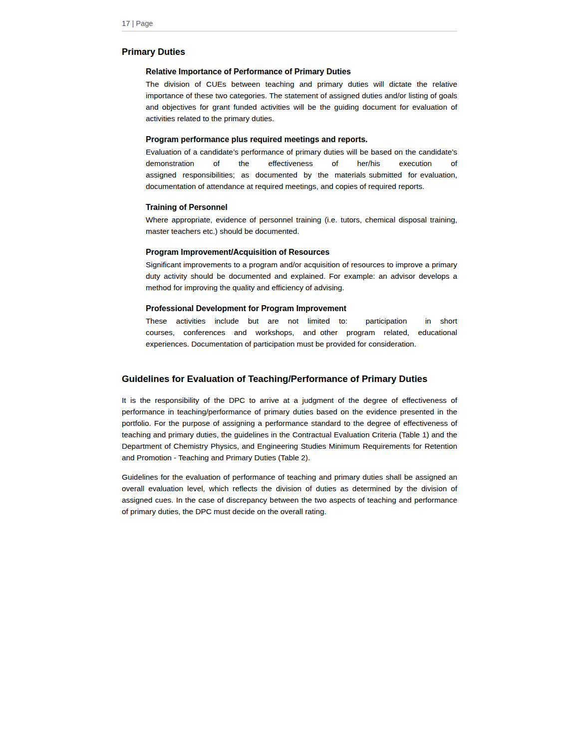17 | Page
Primary Duties
Relative Importance of Performance of Primary Duties
The division of CUEs between teaching and primary duties will dictate the relative importance of these two categories. The statement of assigned duties and/or listing of goals and objectives for grant funded activities will be the guiding document for evaluation of activities related to the primary duties.
Program performance plus required meetings and reports.
Evaluation of a candidate’s performance of primary duties will be based on the candidate’s demonstration of the effectiveness of her/his execution of assigned responsibilities; as documented by the materials submitted for evaluation, documentation of attendance at required meetings, and copies of required reports.
Training of Personnel
Where appropriate, evidence of personnel training (i.e. tutors, chemical disposal training, master teachers etc.) should be documented.
Program Improvement/Acquisition of Resources
Significant improvements to a program and/or acquisition of resources to improve a primary duty activity should be documented and explained. For example: an advisor develops a method for improving the quality and efficiency of advising.
Professional Development for Program Improvement
These activities include but are not limited to: participation in short courses, conferences and workshops, and other program related, educational experiences. Documentation of participation must be provided for consideration.
Guidelines for Evaluation of Teaching/Performance of Primary Duties
It is the responsibility of the DPC to arrive at a judgment of the degree of effectiveness of performance in teaching/performance of primary duties based on the evidence presented in the portfolio. For the purpose of assigning a performance standard to the degree of effectiveness of teaching and primary duties, the guidelines in the Contractual Evaluation Criteria (Table 1) and the Department of Chemistry Physics, and Engineering Studies Minimum Requirements for Retention and Promotion - Teaching and Primary Duties (Table 2).
Guidelines for the evaluation of performance of teaching and primary duties shall be assigned an overall evaluation level, which reflects the division of duties as determined by the division of assigned cues. In the case of discrepancy between the two aspects of teaching and performance of primary duties, the DPC must decide on the overall rating.